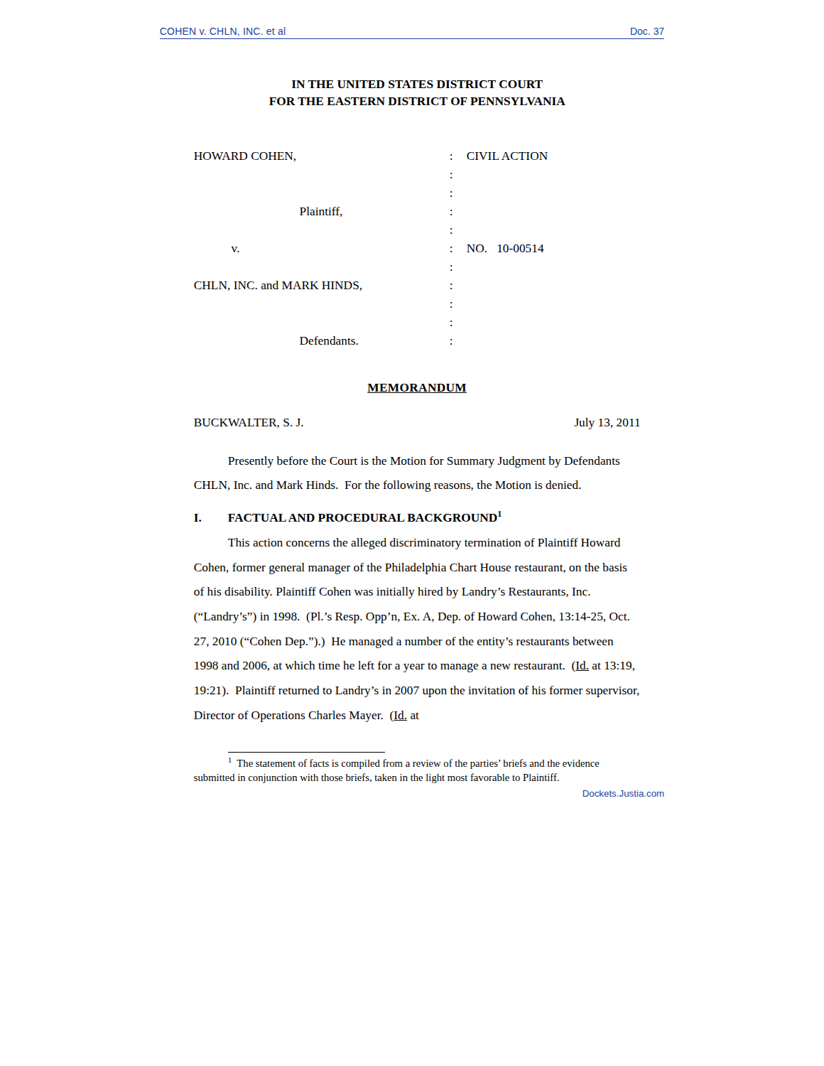COHEN v. CHLN, INC. et al Doc. 37
IN THE UNITED STATES DISTRICT COURT
FOR THE EASTERN DISTRICT OF PENNSYLVANIA
| HOWARD COHEN, | : | CIVIL ACTION |
| | : | |
| | : | |
| Plaintiff, | : | |
| | : | |
| v. | : | NO. 10-00514 |
| | : | |
| CHLN, INC. and MARK HINDS, | : | |
| | : | |
| | : | |
| Defendants. | : | |
MEMORANDUM
BUCKWALTER, S. J. July 13, 2011
Presently before the Court is the Motion for Summary Judgment by Defendants CHLN, Inc. and Mark Hinds. For the following reasons, the Motion is denied.
I. FACTUAL AND PROCEDURAL BACKGROUND1
This action concerns the alleged discriminatory termination of Plaintiff Howard Cohen, former general manager of the Philadelphia Chart House restaurant, on the basis of his disability. Plaintiff Cohen was initially hired by Landry’s Restaurants, Inc. (“Landry’s”) in 1998. (Pl.’s Resp. Opp’n, Ex. A, Dep. of Howard Cohen, 13:14-25, Oct. 27, 2010 (“Cohen Dep.”).) He managed a number of the entity’s restaurants between 1998 and 2006, at which time he left for a year to manage a new restaurant. (Id. at 13:19, 19:21). Plaintiff returned to Landry’s in 2007 upon the invitation of his former supervisor, Director of Operations Charles Mayer. (Id. at
1 The statement of facts is compiled from a review of the parties’ briefs and the evidence submitted in conjunction with those briefs, taken in the light most favorable to Plaintiff.
Dockets. Justia. com